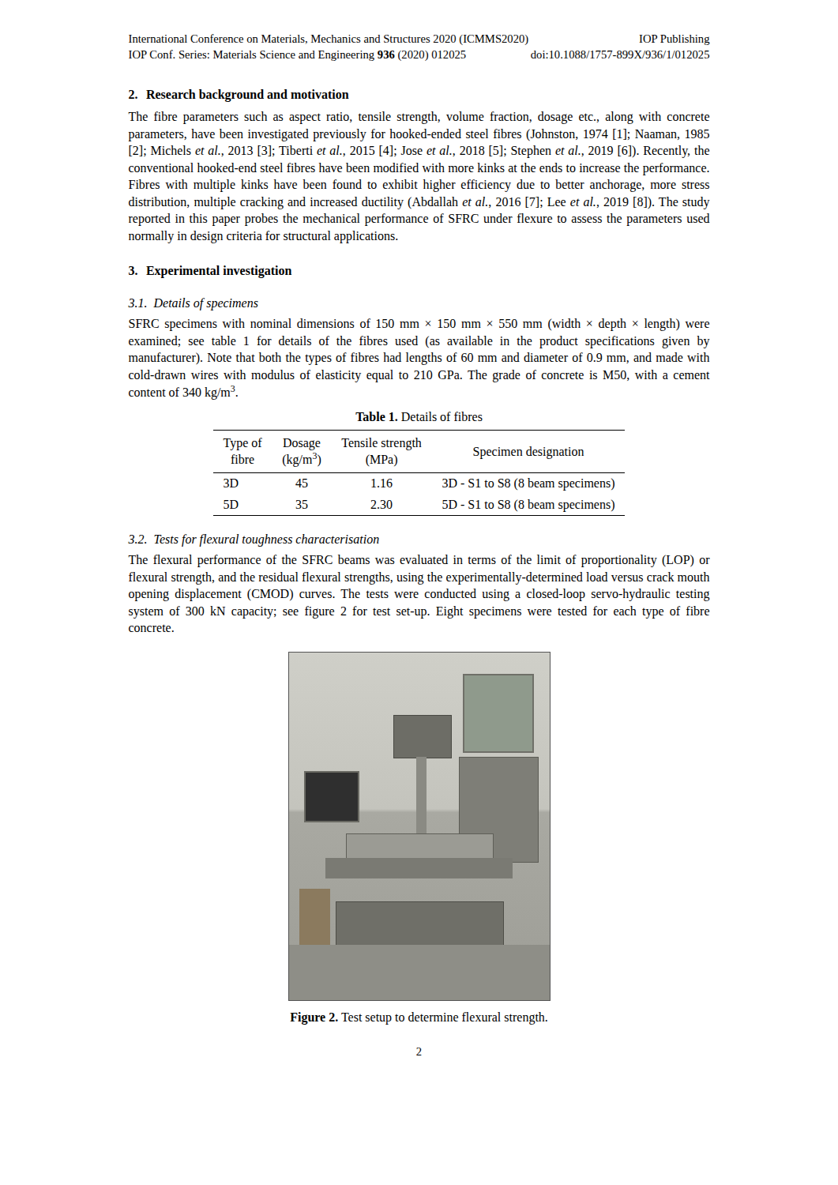International Conference on Materials, Mechanics and Structures 2020 (ICMMS2020) IOP Publishing
IOP Conf. Series: Materials Science and Engineering 936 (2020) 012025 doi:10.1088/1757-899X/936/1/012025
2. Research background and motivation
The fibre parameters such as aspect ratio, tensile strength, volume fraction, dosage etc., along with concrete parameters, have been investigated previously for hooked-ended steel fibres (Johnston, 1974 [1]; Naaman, 1985 [2]; Michels et al., 2013 [3]; Tiberti et al., 2015 [4]; Jose et al., 2018 [5]; Stephen et al., 2019 [6]). Recently, the conventional hooked-end steel fibres have been modified with more kinks at the ends to increase the performance. Fibres with multiple kinks have been found to exhibit higher efficiency due to better anchorage, more stress distribution, multiple cracking and increased ductility (Abdallah et al., 2016 [7]; Lee et al., 2019 [8]). The study reported in this paper probes the mechanical performance of SFRC under flexure to assess the parameters used normally in design criteria for structural applications.
3. Experimental investigation
3.1. Details of specimens
SFRC specimens with nominal dimensions of 150 mm × 150 mm × 550 mm (width × depth × length) were examined; see table 1 for details of the fibres used (as available in the product specifications given by manufacturer). Note that both the types of fibres had lengths of 60 mm and diameter of 0.9 mm, and made with cold-drawn wires with modulus of elasticity equal to 210 GPa. The grade of concrete is M50, with a cement content of 340 kg/m3.
Table 1. Details of fibres
| Type of fibre | Dosage (kg/m 3 ) | Tensile strength (MPa) | Specimen designation |
| --- | --- | --- | --- |
| 3D | 45 | 1.16 | 3D - S1 to S8 (8 beam specimens) |
| 5D | 35 | 2.30 | 5D - S1 to S8 (8 beam specimens) |
3.2. Tests for flexural toughness characterisation
The flexural performance of the SFRC beams was evaluated in terms of the limit of proportionality (LOP) or flexural strength, and the residual flexural strengths, using the experimentally-determined load versus crack mouth opening displacement (CMOD) curves. The tests were conducted using a closed-loop servo-hydraulic testing system of 300 kN capacity; see figure 2 for test set-up. Eight specimens were tested for each type of fibre concrete.
Figure 2. Test setup to determine flexural strength.
2